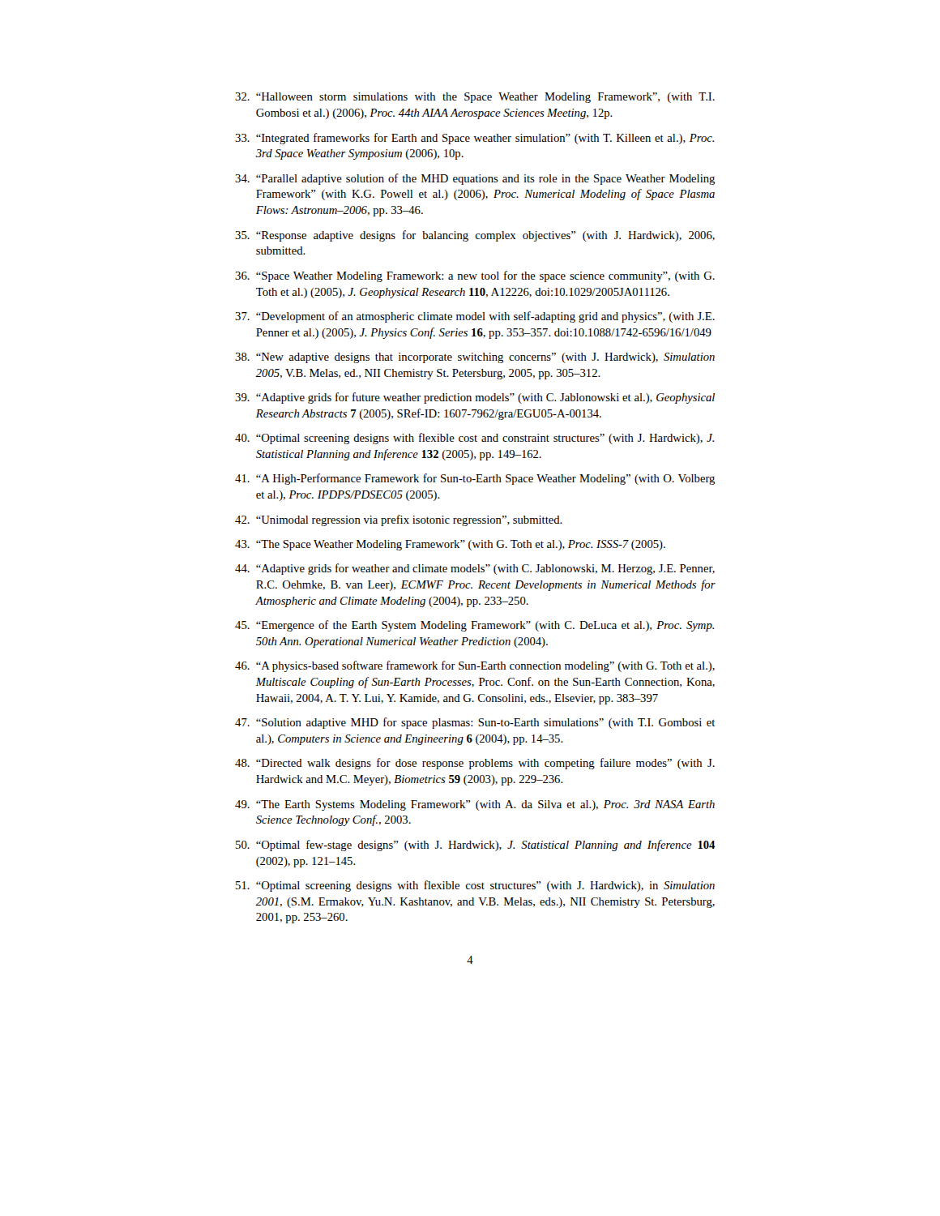32.“Halloween storm simulations with the Space Weather Modeling Framework”, (with T.I. Gombosi et al.) (2006), Proc. 44th AIAA Aerospace Sciences Meeting, 12p.
33.“Integrated frameworks for Earth and Space weather simulation” (with T. Killeen et al.), Proc. 3rd Space Weather Symposium (2006), 10p.
34.“Parallel adaptive solution of the MHD equations and its role in the Space Weather Modeling Framework” (with K.G. Powell et al.) (2006), Proc. Numerical Modeling of Space Plasma Flows: Astronum–2006, pp. 33–46.
35.“Response adaptive designs for balancing complex objectives” (with J. Hardwick), 2006, submitted.
36.“Space Weather Modeling Framework: a new tool for the space science community”, (with G. Toth et al.) (2005), J. Geophysical Research 110, A12226, doi:10.1029/2005JA011126.
37.“Development of an atmospheric climate model with self-adapting grid and physics”, (with J.E. Penner et al.) (2005), J. Physics Conf. Series 16, pp. 353–357. doi:10.1088/1742-6596/16/1/049
38.“New adaptive designs that incorporate switching concerns” (with J. Hardwick), Simulation 2005, V.B. Melas, ed., NII Chemistry St. Petersburg, 2005, pp. 305–312.
39.“Adaptive grids for future weather prediction models” (with C. Jablonowski et al.), Geophysical Research Abstracts 7 (2005), SRef-ID: 1607-7962/gra/EGU05-A-00134.
40.“Optimal screening designs with flexible cost and constraint structures” (with J. Hardwick), J. Statistical Planning and Inference 132 (2005), pp. 149–162.
41.“A High-Performance Framework for Sun-to-Earth Space Weather Modeling” (with O. Volberg et al.), Proc. IPDPS/PDSEC05 (2005).
42.“Unimodal regression via prefix isotonic regression”, submitted.
43.“The Space Weather Modeling Framework” (with G. Toth et al.), Proc. ISSS-7 (2005).
44.“Adaptive grids for weather and climate models” (with C. Jablonowski, M. Herzog, J.E. Penner, R.C. Oehmke, B. van Leer), ECMWF Proc. Recent Developments in Numerical Methods for Atmospheric and Climate Modeling (2004), pp. 233–250.
45.“Emergence of the Earth System Modeling Framework” (with C. DeLuca et al.), Proc. Symp. 50th Ann. Operational Numerical Weather Prediction (2004).
46.“A physics-based software framework for Sun-Earth connection modeling” (with G. Toth et al.), Multiscale Coupling of Sun-Earth Processes, Proc. Conf. on the Sun-Earth Connection, Kona, Hawaii, 2004, A. T. Y. Lui, Y. Kamide, and G. Consolini, eds., Elsevier, pp. 383–397
47.“Solution adaptive MHD for space plasmas: Sun-to-Earth simulations” (with T.I. Gombosi et al.), Computers in Science and Engineering 6 (2004), pp. 14–35.
48.“Directed walk designs for dose response problems with competing failure modes” (with J. Hardwick and M.C. Meyer), Biometrics 59 (2003), pp. 229–236.
49.“The Earth Systems Modeling Framework” (with A. da Silva et al.), Proc. 3rd NASA Earth Science Technology Conf., 2003.
50.“Optimal few-stage designs” (with J. Hardwick), J. Statistical Planning and Inference 104 (2002), pp. 121–145.
51.“Optimal screening designs with flexible cost structures” (with J. Hardwick), in Simulation 2001, (S.M. Ermakov, Yu.N. Kashtanov, and V.B. Melas, eds.), NII Chemistry St. Petersburg, 2001, pp. 253–260.
4